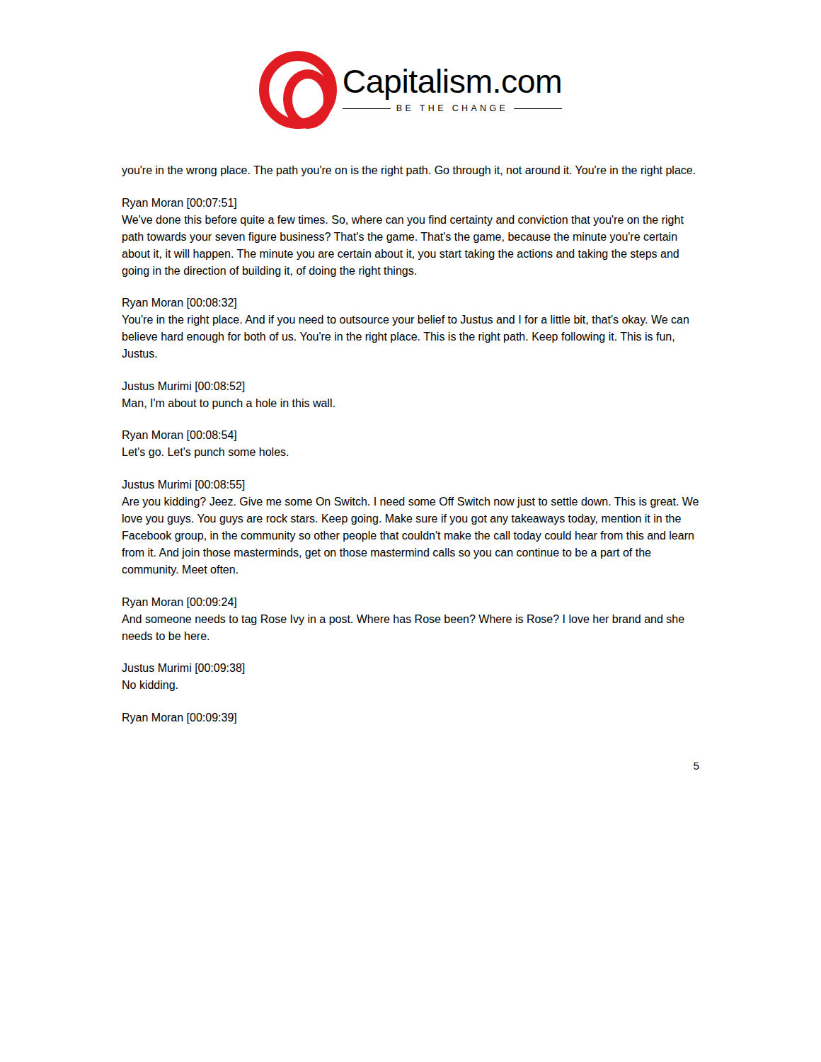Capitalism.com
BE THE CHANGE
you're in the wrong place. The path you're on is the right path. Go through it, not around it. You're in the right place.
Ryan Moran [00:07:51]
We've done this before quite a few times. So, where can you find certainty and conviction that you're on the right path towards your seven figure business? That's the game. That's the game, because the minute you're certain about it, it will happen. The minute you are certain about it, you start taking the actions and taking the steps and going in the direction of building it, of doing the right things.
Ryan Moran [00:08:32]
You're in the right place. And if you need to outsource your belief to Justus and I for a little bit, that's okay. We can believe hard enough for both of us. You're in the right place. This is the right path. Keep following it. This is fun, Justus.
Justus Murimi [00:08:52]
Man, I'm about to punch a hole in this wall.
Ryan Moran [00:08:54]
Let's go. Let's punch some holes.
Justus Murimi [00:08:55]
Are you kidding? Jeez. Give me some On Switch. I need some Off Switch now just to settle down. This is great. We love you guys. You guys are rock stars. Keep going. Make sure if you got any takeaways today, mention it in the Facebook group, in the community so other people that couldn't make the call today could hear from this and learn from it. And join those masterminds, get on those mastermind calls so you can continue to be a part of the community. Meet often.
Ryan Moran [00:09:24]
And someone needs to tag Rose Ivy in a post. Where has Rose been? Where is Rose? I love her brand and she needs to be here.
Justus Murimi [00:09:38]
No kidding.
Ryan Moran [00:09:39]
5